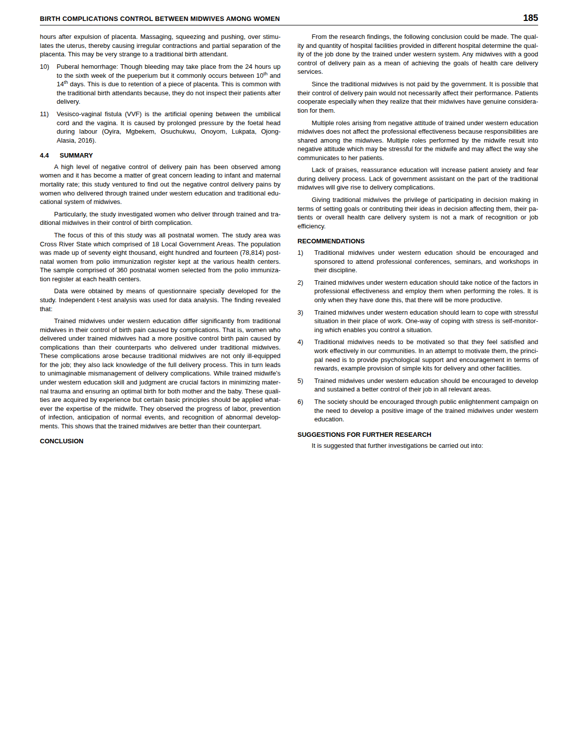BIRTH COMPLICATIONS CONTROL BETWEEN MIDWIVES AMONG WOMEN 185
hours after expulsion of placenta. Massaging, squeezing and pushing, over stimulates the uterus, thereby causing irregular contractions and partial separation of the placenta. This may be very strange to a traditional birth attendant.
10) Puberal hemorrhage: Though bleeding may take place from the 24 hours up to the sixth week of the pueperium but it commonly occurs between 10th and 14th days. This is due to retention of a piece of placenta. This is common with the traditional birth attendants because, they do not inspect their patients after delivery.
11) Vesisco-vaginal fistula (VVF) is the artificial opening between the umbilical cord and the vagina. It is caused by prolonged pressure by the foetal head during labour (Oyira, Mgbekem, Osuchukwu, Onoyom, Lukpata, Ojong-Alasia, 2016).
4.4 SUMMARY
A high level of negative control of delivery pain has been observed among women and it has become a matter of great concern leading to infant and maternal mortality rate; this study ventured to find out the negative control delivery pains by women who delivered through trained under western education and traditional educational system of midwives.
Particularly, the study investigated women who deliver through trained and traditional midwives in their control of birth complication.
The focus of this of this study was all postnatal women. The study area was Cross River State which comprised of 18 Local Government Areas. The population was made up of seventy eight thousand, eight hundred and fourteen (78,814) postnatal women from polio immunization register kept at the various health centers. The sample comprised of 360 postnatal women selected from the polio immunization register at each health centers.
Data were obtained by means of questionnaire specially developed for the study. Independent t-test analysis was used for data analysis. The finding revealed that:
Trained midwives under western education differ significantly from traditional midwives in their control of birth pain caused by complications. That is, women who delivered under trained midwives had a more positive control birth pain caused by complications than their counterparts who delivered under traditional midwives. These complications arose because traditional midwives are not only ill-equipped for the job; they also lack knowledge of the full delivery process. This in turn leads to unimaginable mismanagement of delivery complications. While trained midwife's under western education skill and judgment are crucial factors in minimizing maternal trauma and ensuring an optimal birth for both mother and the baby. These qualities are acquired by experience but certain basic principles should be applied whatever the expertise of the midwife. They observed the progress of labor, prevention of infection, anticipation of normal events, and recognition of abnormal developments. This shows that the trained midwives are better than their counterpart.
CONCLUSION
From the research findings, the following conclusion could be made. The quality and quantity of hospital facilities provided in different hospital determine the quality of the job done by the trained under western system. Any midwives with a good control of delivery pain as a mean of achieving the goals of health care delivery services.
Since the traditional midwives is not paid by the government. It is possible that their control of delivery pain would not necessarily affect their performance. Patients cooperate especially when they realize that their midwives have genuine consideration for them.
Multiple roles arising from negative attitude of trained under western education midwives does not affect the professional effectiveness because responsibilities are shared among the midwives. Multiple roles performed by the midwife result into negative attitude which may be stressful for the midwife and may affect the way she communicates to her patients.
Lack of praises, reassurance education will increase patient anxiety and fear during delivery process. Lack of government assistant on the part of the traditional midwives will give rise to delivery complications.
Giving traditional midwives the privilege of participating in decision making in terms of setting goals or contributing their ideas in decision affecting them, their patients or overall health care delivery system is not a mark of recognition or job efficiency.
RECOMMENDATIONS
1) Traditional midwives under western education should be encouraged and sponsored to attend professional conferences, seminars, and workshops in their discipline.
2) Trained midwives under western education should take notice of the factors in professional effectiveness and employ them when performing the roles. It is only when they have done this, that there will be more productive.
3) Trained midwives under western education should learn to cope with stressful situation in their place of work. One-way of coping with stress is self-monitoring which enables you control a situation.
4) Traditional midwives needs to be motivated so that they feel satisfied and work effectively in our communities. In an attempt to motivate them, the principal need is to provide psychological support and encouragement in terms of rewards, example provision of simple kits for delivery and other facilities.
5) Trained midwives under western education should be encouraged to develop and sustained a better control of their job in all relevant areas.
6) The society should be encouraged through public enlightenment campaign on the need to develop a positive image of the trained midwives under western education.
SUGGESTIONS FOR FURTHER RESEARCH
It is suggested that further investigations be carried out into: